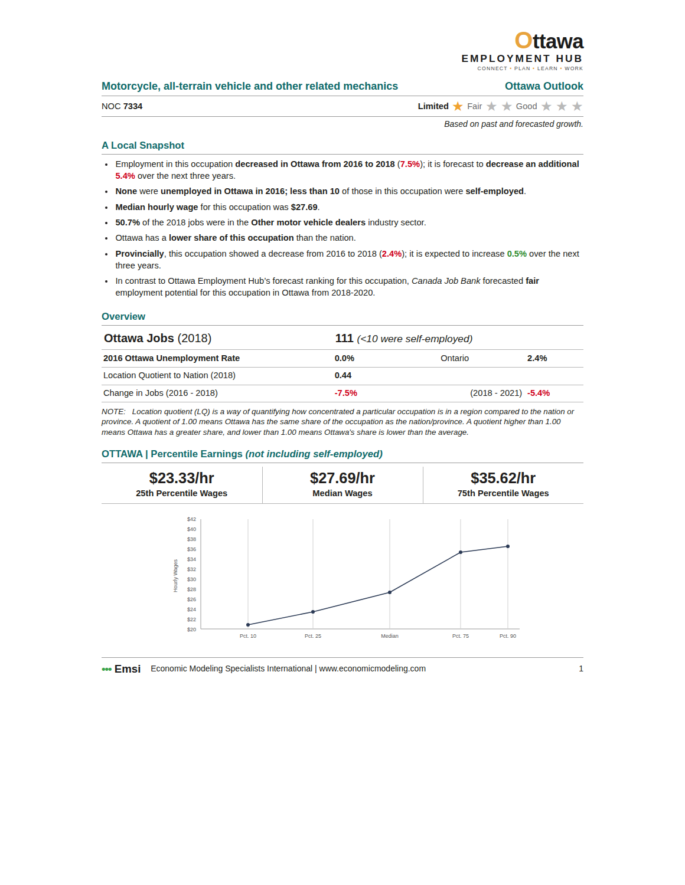Ottawa
EMPLOYMENT HUB
CONNECT • PLAN • LEARN • WORK
Motorcycle, all-terrain vehicle and other related mechanics Ottawa Outlook
NOC 7334 Limited ★ Fair ★★ Good ★★★
Based on past and forecasted growth.
A Local Snapshot
Employment in this occupation decreased in Ottawa from 2016 to 2018 (7.5%); it is forecast to decrease an additional 5.4% over the next three years.
None were unemployed in Ottawa in 2016; less than 10 of those in this occupation were self-employed.
Median hourly wage for this occupation was $27.69.
50.7% of the 2018 jobs were in the Other motor vehicle dealers industry sector.
Ottawa has a lower share of this occupation than the nation.
Provincially, this occupation showed a decrease from 2016 to 2018 (2.4%); it is expected to increase 0.5% over the next three years.
In contrast to Ottawa Employment Hub’s forecast ranking for this occupation, Canada Job Bank forecasted fair employment potential for this occupation in Ottawa from 2018-2020.
Overview
| Ottawa Jobs (2018) | 111 (<10 were self-employed) |
| 2016 Ottawa Unemployment Rate | 0.0% | Ontario | 2.4% |
| Location Quotient to Nation (2018) | 0.44 | | |
| Change in Jobs (2016 - 2018) | -7.5% | (2018 - 2021) | -5.4% |
NOTE: Location quotient (LQ) is a way of quantifying how concentrated a particular occupation is in a region compared to the nation or province. A quotient of 1.00 means Ottawa has the same share of the occupation as the nation/province. A quotient higher than 1.00 means Ottawa has a greater share, and lower than 1.00 means Ottawa's share is lower than the average.
OTTAWA | Percentile Earnings (not including self-employed)
| $23.33/hr 25th Percentile Wages | $27.69/hr Median Wages | $35.62/hr 75th Percentile Wages |
$42 $40 $38 $36 $34 $32 $30 $28 $26 $24 $22 $20 Hourly Wages Pct. 10 Pct. 25 Median Pct. 75 Pct. 90
••• Emsi Economic Modeling Specialists International | www.economicmodeling.com 1